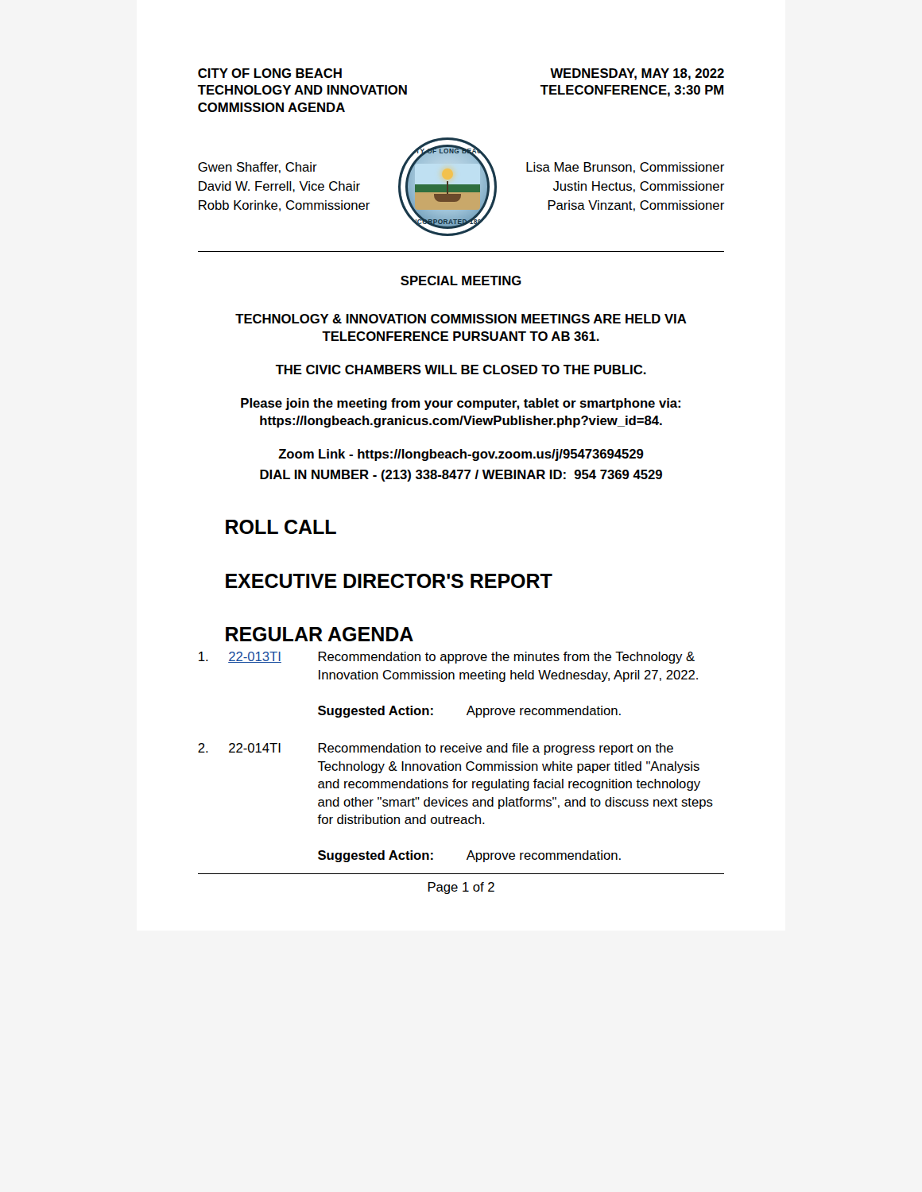CITY OF LONG BEACH
TECHNOLOGY AND INNOVATION
COMMISSION AGENDA
WEDNESDAY, MAY 18, 2022
TELECONFERENCE, 3:30 PM
Gwen Shaffer, Chair
David W. Ferrell, Vice Chair
Robb Korinke, Commissioner
CITY OF LONG BEACH INCORPORATED 1897
Lisa Mae Brunson, Commissioner
Justin Hectus, Commissioner
Parisa Vinzant, Commissioner
SPECIAL MEETING
TECHNOLOGY & INNOVATION COMMISSION MEETINGS ARE HELD VIA
TELECONFERENCE PURSUANT TO AB 361.
THE CIVIC CHAMBERS WILL BE CLOSED TO THE PUBLIC.
Please join the meeting from your computer, tablet or smartphone via:
https://longbeach.granicus.com/ViewPublisher.php?view_id=84.
Zoom Link - https://longbeach-gov.zoom.us/j/95473694529
DIAL IN NUMBER - (213) 338-8477 / WEBINAR ID: 954 7369 4529
ROLL CALL
EXECUTIVE DIRECTOR'S REPORT
REGULAR AGENDA
1.
22-013TI
Recommendation to approve the minutes from the Technology & Innovation Commission meeting held Wednesday, April 27, 2022.
Suggested Action:
Approve recommendation.
2.
22-014TI
Recommendation to receive and file a progress report on the Technology & Innovation Commission white paper titled "Analysis and recommendations for regulating facial recognition technology and other "smart" devices and platforms", and to discuss next steps for distribution and outreach.
Suggested Action:
Approve recommendation.
Page 1 of 2